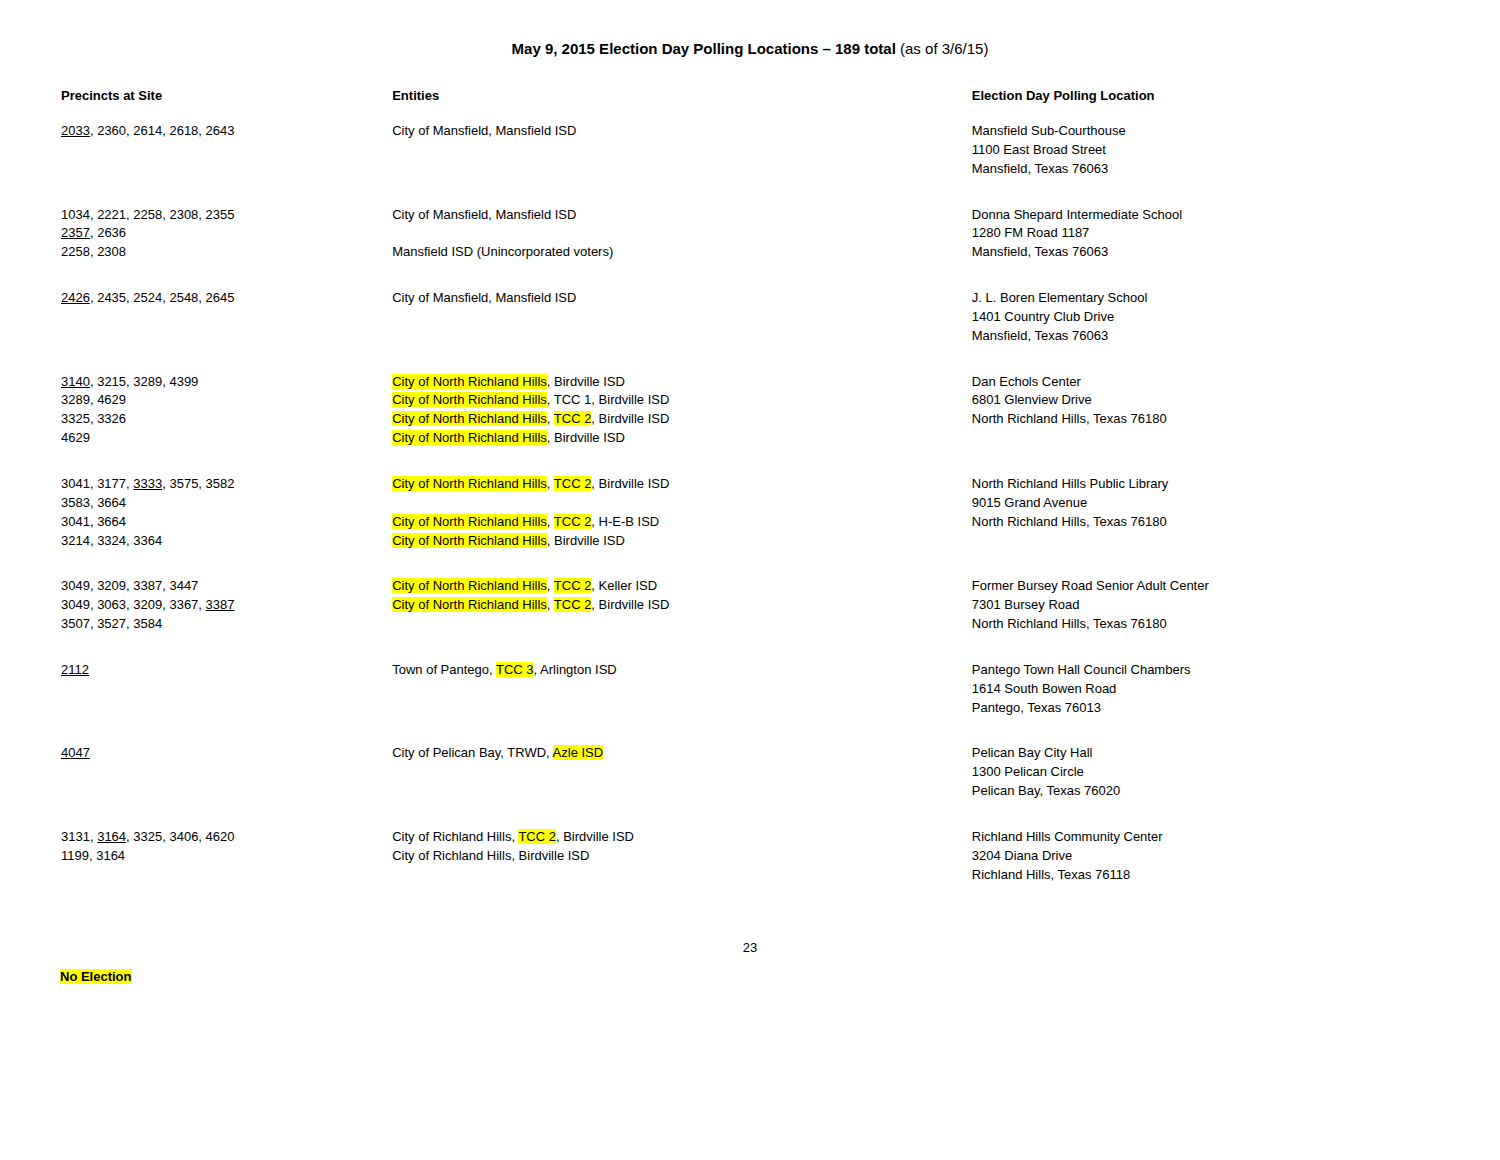May 9, 2015 Election Day Polling Locations – 189 total (as of 3/6/15)
| Precincts at Site | Entities | Election Day Polling Location |
| --- | --- | --- |
| 2033 , 2360, 2614, 2618, 2643 | City of Mansfield, Mansfield ISD | Mansfield Sub-Courthouse 1100 East Broad Street Mansfield, Texas 76063 |
| 1034, 2221, 2258, 2308, 2355 2357 , 2636 2258, 2308 | City of Mansfield, Mansfield ISD Mansfield ISD (Unincorporated voters) | Donna Shepard Intermediate School 1280 FM Road 1187 Mansfield, Texas 76063 |
| 2426 , 2435, 2524, 2548, 2645 | City of Mansfield, Mansfield ISD | J. L. Boren Elementary School 1401 Country Club Drive Mansfield, Texas 76063 |
| 3140 , 3215, 3289, 4399 3289, 4629 3325, 3326 4629 | City of North Richland Hills , Birdville ISD City of North Richland Hills , TCC 1, Birdville ISD City of North Richland Hills , TCC 2 , Birdville ISD City of North Richland Hills , Birdville ISD | Dan Echols Center 6801 Glenview Drive North Richland Hills, Texas 76180 |
| 3041, 3177, 3333 , 3575, 3582 3583, 3664 3041, 3664 3214, 3324, 3364 | City of North Richland Hills , TCC 2 , Birdville ISD City of North Richland Hills , TCC 2 , H-E-B ISD City of North Richland Hills , Birdville ISD | North Richland Hills Public Library 9015 Grand Avenue North Richland Hills, Texas 76180 |
| 3049, 3209, 3387, 3447 3049, 3063, 3209, 3367, 3387 3507, 3527, 3584 | City of North Richland Hills , TCC 2 , Keller ISD City of North Richland Hills , TCC 2 , Birdville ISD | Former Bursey Road Senior Adult Center 7301 Bursey Road North Richland Hills, Texas 76180 |
| 2112 | Town of Pantego, TCC 3 , Arlington ISD | Pantego Town Hall Council Chambers 1614 South Bowen Road Pantego, Texas 76013 |
| 4047 | City of Pelican Bay, TRWD, Azle ISD | Pelican Bay City Hall 1300 Pelican Circle Pelican Bay, Texas 76020 |
| 3131, 3164 , 3325, 3406, 4620 1199, 3164 | City of Richland Hills, TCC 2 , Birdville ISD City of Richland Hills, Birdville ISD | Richland Hills Community Center 3204 Diana Drive Richland Hills, Texas 76118 |
23
No Election